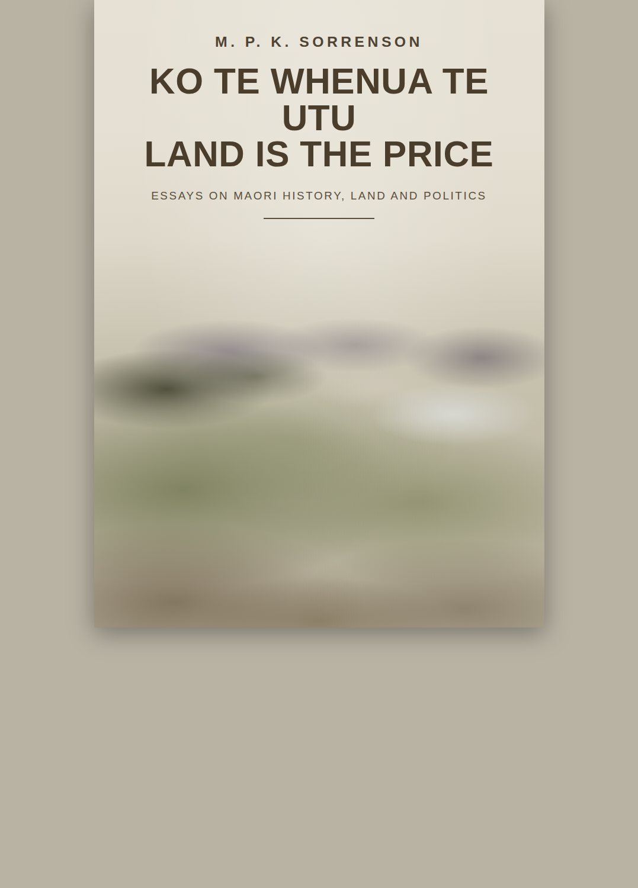M. P. K. Sorrenson
Ko Te Whenua Te Utu Land Is the Price
Essays on Maori History, Land and Politics